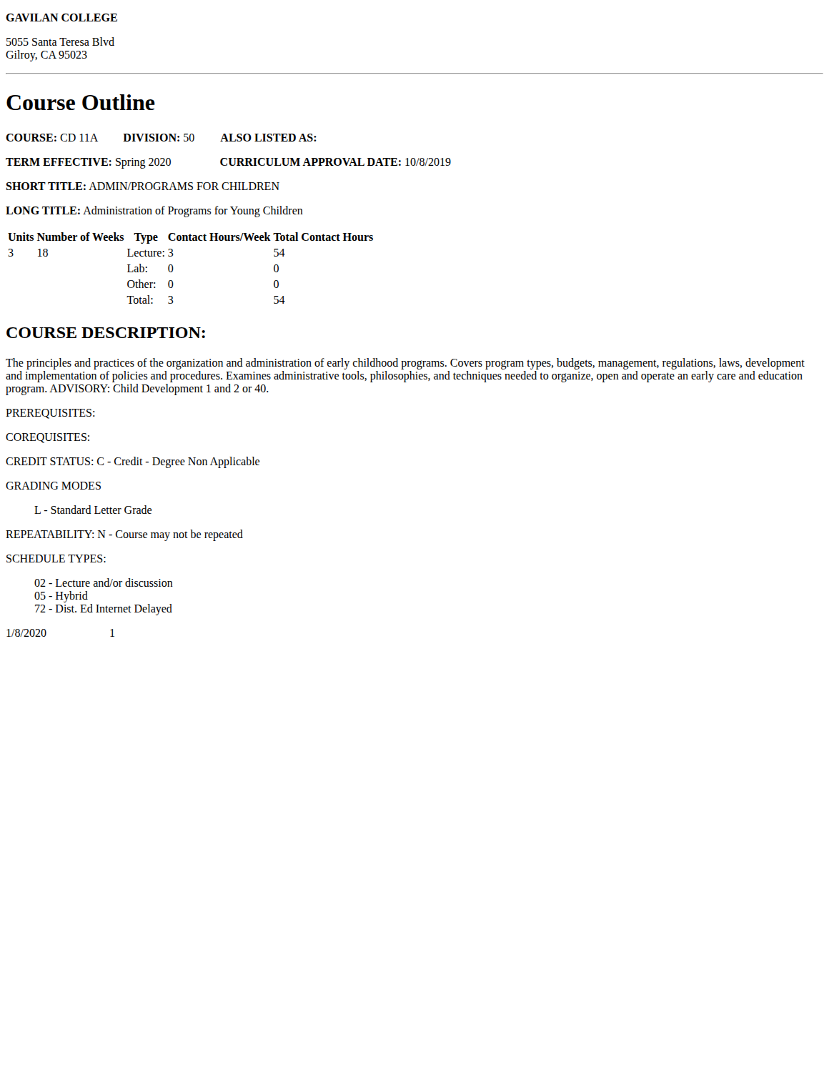GAVILAN COLLEGE
5055 Santa Teresa Blvd
Gilroy, CA 95023
Course Outline
COURSE: CD 11A DIVISION: 50 ALSO LISTED AS:
TERM EFFECTIVE: Spring 2020 CURRICULUM APPROVAL DATE: 10/8/2019
SHORT TITLE: ADMIN/PROGRAMS FOR CHILDREN
LONG TITLE: Administration of Programs for Young Children
| Units | Number of Weeks | Type | Contact Hours/Week | Total Contact Hours |
| --- | --- | --- | --- | --- |
| 3 | 18 | Lecture: | 3 | 54 |
| | | Lab: | 0 | 0 |
| | | Other: | 0 | 0 |
| | | Total: | 3 | 54 |
COURSE DESCRIPTION:
The principles and practices of the organization and administration of early childhood programs. Covers program types, budgets, management, regulations, laws, development and implementation of policies and procedures. Examines administrative tools, philosophies, and techniques needed to organize, open and operate an early care and education program. ADVISORY: Child Development 1 and 2 or 40.
PREREQUISITES:
COREQUISITES:
CREDIT STATUS: C - Credit - Degree Non Applicable
GRADING MODES
L - Standard Letter Grade
REPEATABILITY: N - Course may not be repeated
SCHEDULE TYPES:
02 - Lecture and/or discussion
05 - Hybrid
72 - Dist. Ed Internet Delayed
1/8/2020 1